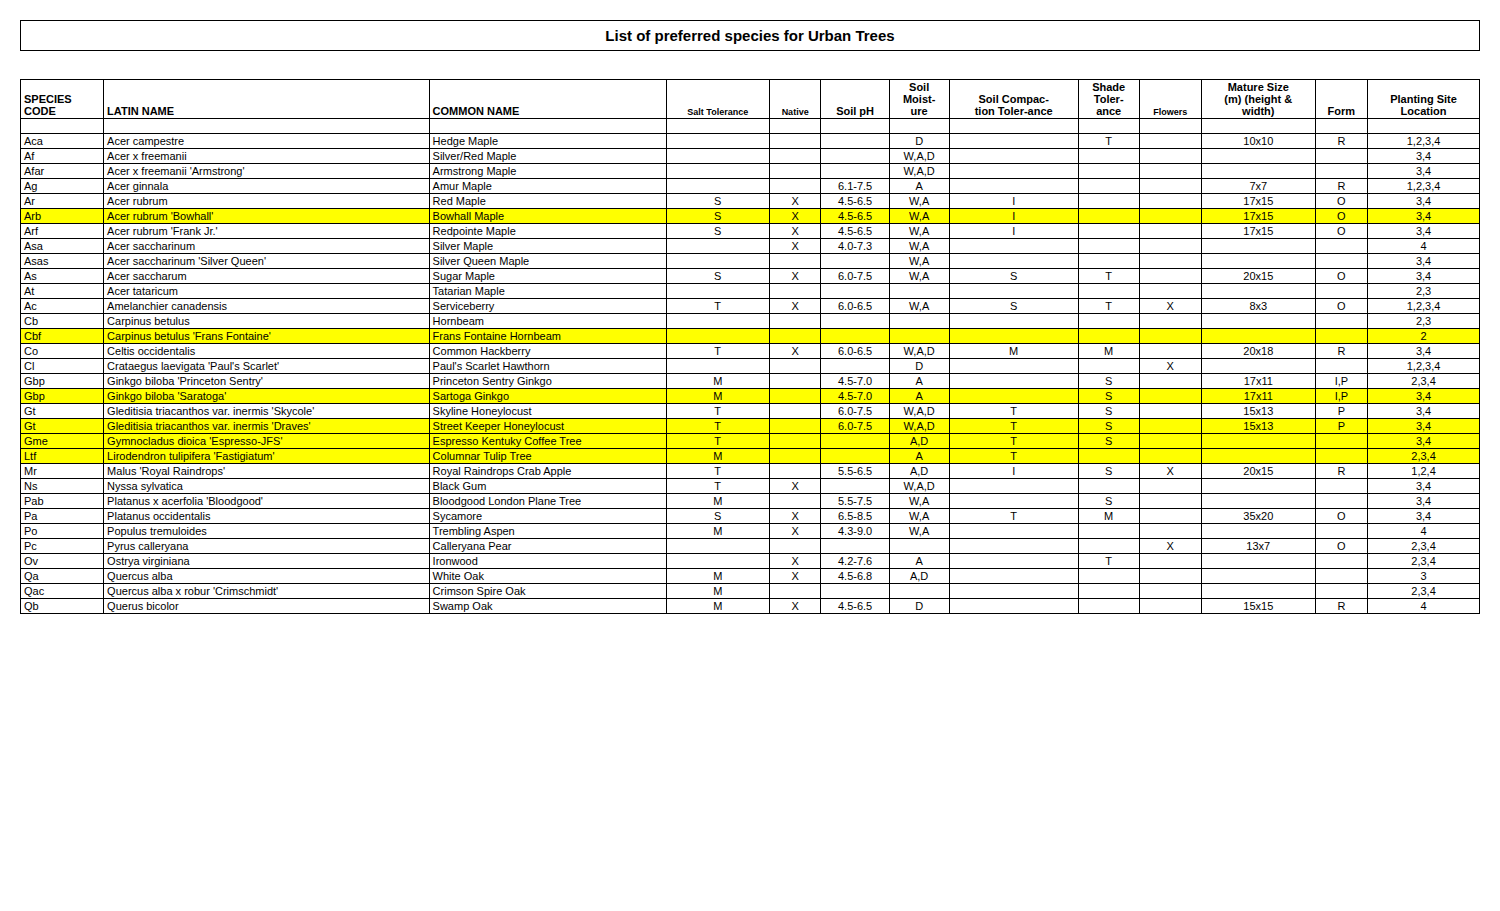List of preferred species for Urban Trees
| SPECIES CODE | LATIN NAME | COMMON NAME | Salt Tolerance | Native | Soil pH | Soil Moist- ure | Soil Compac- tion Toler-ance | Shade Toler- ance | Flowers | Mature Size (m) (height & width) | Form | Planting Site Location |
| --- | --- | --- | --- | --- | --- | --- | --- | --- | --- | --- | --- | --- |
| Aca | Acer campestre | Hedge Maple | | | | D | | T | | 10x10 | R | 1,2,3,4 |
| Af | Acer x freemanii | Silver/Red Maple | | | | W,A,D | | | | | | 3,4 |
| Afar | Acer x freemanii 'Armstrong' | Armstrong Maple | | | | W,A,D | | | | | | 3,4 |
| Ag | Acer ginnala | Amur Maple | | | 6.1-7.5 | A | | | | 7x7 | R | 1,2,3,4 |
| Ar | Acer rubrum | Red Maple | S | X | 4.5-6.5 | W,A | I | | | 17x15 | O | 3,4 |
| Arb | Acer rubrum 'Bowhall' | Bowhall Maple | S | X | 4.5-6.5 | W,A | I | | | 17x15 | O | 3,4 |
| Arf | Acer rubrum 'Frank Jr.' | Redpointe Maple | S | X | 4.5-6.5 | W,A | I | | | 17x15 | O | 3,4 |
| Asa | Acer saccharinum | Silver Maple | | X | 4.0-7.3 | W,A | | | | | | 4 |
| Asas | Acer saccharinum 'Silver Queen' | Silver Queen Maple | | | | W,A | | | | | | 3,4 |
| As | Acer saccharum | Sugar Maple | S | X | 6.0-7.5 | W,A | S | T | | 20x15 | O | 3,4 |
| At | Acer tataricum | Tatarian Maple | | | | | | | | | | 2,3 |
| Ac | Amelanchier canadensis | Serviceberry | T | X | 6.0-6.5 | W,A | S | T | X | 8x3 | O | 1,2,3,4 |
| Cb | Carpinus betulus | Hornbeam | | | | | | | | | | 2,3 |
| Cbf | Carpinus betulus 'Frans Fontaine' | Frans Fontaine Hornbeam | | | | | | | | | | 2 |
| Co | Celtis occidentalis | Common Hackberry | T | X | 6.0-6.5 | W,A,D | M | M | | 20x18 | R | 3,4 |
| Cl | Crataegus laevigata 'Paul's Scarlet' | Paul's Scarlet Hawthorn | | | | D | | | X | | | 1,2,3,4 |
| Gbp | Ginkgo biloba 'Princeton Sentry' | Princeton Sentry Ginkgo | M | | 4.5-7.0 | A | | S | | 17x11 | I,P | 2,3,4 |
| Gbp | Ginkgo biloba 'Saratoga' | Sartoga Ginkgo | M | | 4.5-7.0 | A | | S | | 17x11 | I,P | 3,4 |
| Gt | Gleditisia triacanthos var. inermis 'Skycole' | Skyline Honeylocust | T | | 6.0-7.5 | W,A,D | T | S | | 15x13 | P | 3,4 |
| Gt | Gleditisia triacanthos var. inermis 'Draves' | Street Keeper Honeylocust | T | | 6.0-7.5 | W,A,D | T | S | | 15x13 | P | 3,4 |
| Gme | Gymnocladus dioica 'Espresso-JFS' | Espresso Kentuky Coffee Tree | T | | | A,D | T | S | | | | 3,4 |
| Ltf | Lirodendron tulipifera 'Fastigiatum' | Columnar Tulip Tree | M | | | A | T | | | | | 2,3,4 |
| Mr | Malus 'Royal Raindrops' | Royal Raindrops Crab Apple | T | | 5.5-6.5 | A,D | I | S | X | 20x15 | R | 1,2,4 |
| Ns | Nyssa sylvatica | Black Gum | T | X | | W,A,D | | | | | | 3,4 |
| Pab | Platanus x acerfolia 'Bloodgood' | Bloodgood London Plane Tree | M | | 5.5-7.5 | W,A | | S | | | | 3,4 |
| Pa | Platanus occidentalis | Sycamore | S | X | 6.5-8.5 | W,A | T | M | | 35x20 | O | 3,4 |
| Po | Populus tremuloides | Trembling Aspen | M | X | 4.3-9.0 | W,A | | | | | | 4 |
| Pc | Pyrus calleryana | Calleryana Pear | | | | | | | X | 13x7 | O | 2,3,4 |
| Ov | Ostrya virginiana | Ironwood | | X | 4.2-7.6 | A | | T | | | | 2,3,4 |
| Qa | Quercus alba | White Oak | M | X | 4.5-6.8 | A,D | | | | | | 3 |
| Qac | Quercus alba x robur 'Crimschmidt' | Crimson Spire Oak | M | | | | | | | | | 2,3,4 |
| Qb | Querus bicolor | Swamp Oak | M | X | 4.5-6.5 | D | | | | 15x15 | R | 4 |